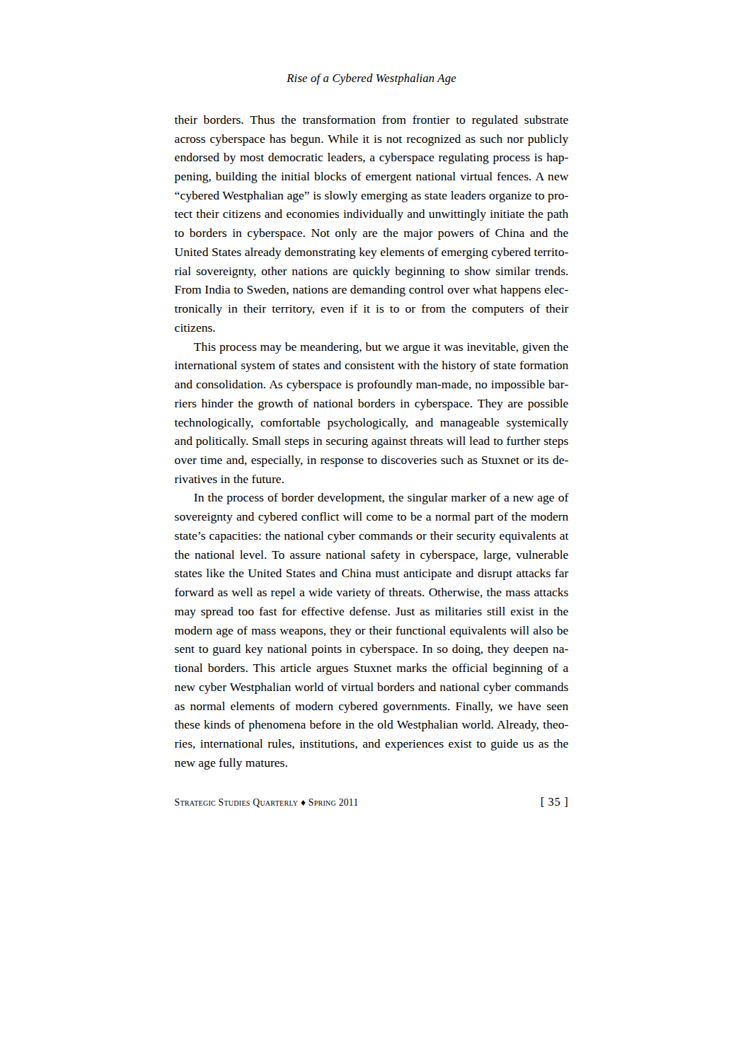Rise of a Cybered Westphalian Age
their borders. Thus the transformation from frontier to regulated substrate across cyberspace has begun. While it is not recognized as such nor publicly endorsed by most democratic leaders, a cyberspace regulating process is happening, building the initial blocks of emergent national virtual fences. A new “cybered Westphalian age” is slowly emerging as state leaders organize to protect their citizens and economies individually and unwittingly initiate the path to borders in cyberspace. Not only are the major powers of China and the United States already demonstrating key elements of emerging cybered territorial sovereignty, other nations are quickly beginning to show similar trends. From India to Sweden, nations are demanding control over what happens electronically in their territory, even if it is to or from the computers of their citizens.
This process may be meandering, but we argue it was inevitable, given the international system of states and consistent with the history of state formation and consolidation. As cyberspace is profoundly man-made, no impossible barriers hinder the growth of national borders in cyberspace. They are possible technologically, comfortable psychologically, and manageable systemically and politically. Small steps in securing against threats will lead to further steps over time and, especially, in response to discoveries such as Stuxnet or its derivatives in the future.
In the process of border development, the singular marker of a new age of sovereignty and cybered conflict will come to be a normal part of the modern state’s capacities: the national cyber commands or their security equivalents at the national level. To assure national safety in cyberspace, large, vulnerable states like the United States and China must anticipate and disrupt attacks far forward as well as repel a wide variety of threats. Otherwise, the mass attacks may spread too fast for effective defense. Just as militaries still exist in the modern age of mass weapons, they or their functional equivalents will also be sent to guard key national points in cyberspace. In so doing, they deepen national borders. This article argues Stuxnet marks the official beginning of a new cyber Westphalian world of virtual borders and national cyber commands as normal elements of modern cybered governments. Finally, we have seen these kinds of phenomena before in the old Westphalian world. Already, theories, international rules, institutions, and experiences exist to guide us as the new age fully matures.
Strategic Studies Quarterly ♦ Spring 2011 [ 35 ]